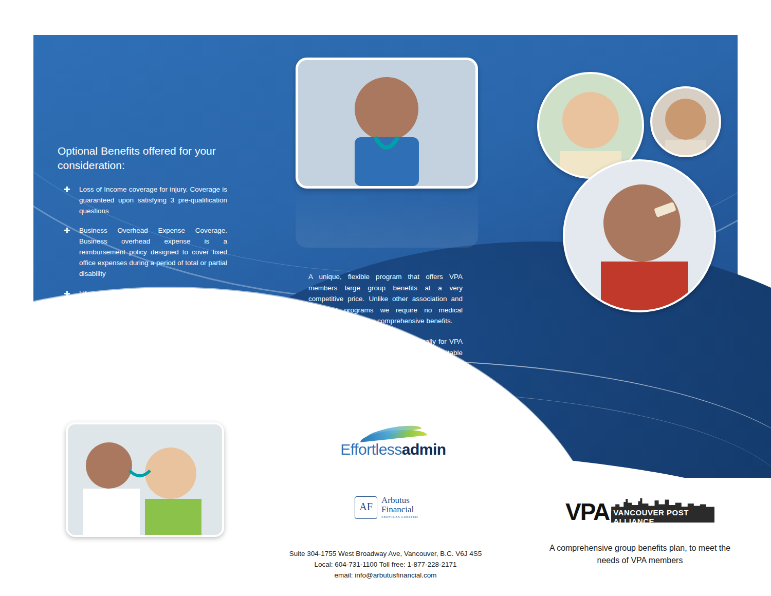Optional Benefits offered for your consideration:
Loss of Income coverage for injury. Coverage is guaranteed upon satisfying 3 pre-qualification questions
Business Overhead Expense Coverage. Business overhead expense is a reimbursement policy designed to cover fixed office expenses during a period of total or partial disability
Life Insurance
Optional benefits can be purchased on their own, or together with the VPA plan. There is a very simple application process.
Please contact us directly for more information at: Toll free: 1-877-228-1100 Local: 604-731-1100 Email: info@arbutuisfinancial.com
A unique, flexible program that offers VPA members large group benefits at a very competitive price. Unlike other association and individual programs we require no medical underwriting and offer comprehensive benefits.
This plan has been arranged specifically for VPA members. The plan is underwritten by Equitable Life.
Administered by:
Effortless Administration Inc.
Effortless admin
AF
Arbutus Financial SERVICES LIMITED
Suite 304-1755 West Broadway Ave, Vancouver, B.C. V6J 4S5
Local: 604-731-1100 Toll free: 1-877-228-2171
email: info@arbutusfinancial.com
VPA
VANCOUVER POST ALLIANCE
A comprehensive group benefits plan, to meet the needs of VPA members